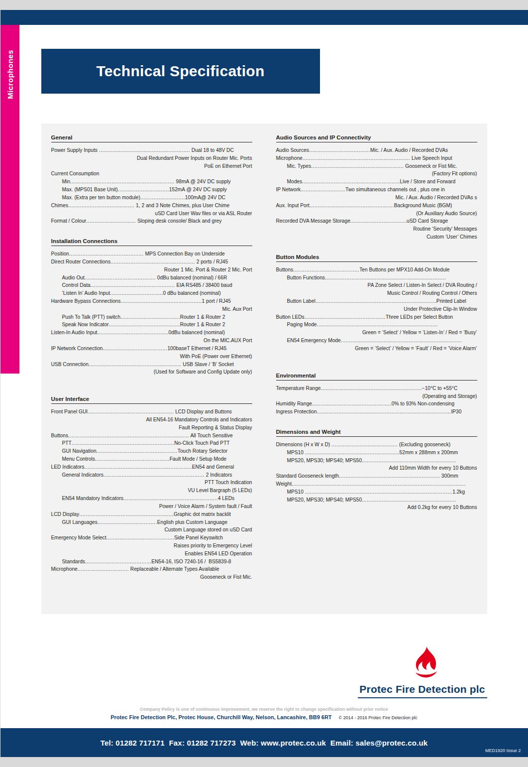Microphones
Technical Specification
General
Power Supply Inputs ....................................................... Dual 18 to 48V DC Dual Redundant Power Inputs on Router Mic. Ports PoE on Ethernet Port Current Consumption Min............................................................... 98mA @ 24V DC supply Max. (MPS01 Base Unit)............................... 152mA @ 24V DC supply Max. (Extra per ten button module)........................... 100mA@ 24V DC Chimes........................................ 1, 2 and 3 Note Chimes, plus User Chime uSD Card User Wav files or via ASL Router Format / Colour.............................. Sloping desk console/ Black and grey
Installation Connections
Position............................................. MPS Connection Bay on Underside Direct Router Connections................................................... 2 ports / RJ45 Router 1 Mic. Port & Router 2 Mic. Port Audio Out........................................... 0dBu balanced (nominal) / 66R Control Data................................................... EIA RS485 / 38400 baud ‘Listen In’ Audio Input................................ 0 dBu balanced (nominal) Hardware Bypass Connections................................................. 1 port / RJ45 Mic. Aux Port Push To Talk (PTT) switch.................................... Router 1 & Router 2 Speak Now Indicator........................................... Router 1 & Router 2 Listen-In Audio Input........................................... 0dBu balanced (nominal) On the MIC.AUX Port IP Network Connection....................................... 100baseT Ethernet / RJ45 With PoE (Power over Ethernet) USB Connection........................................................ USB Slave / ‘B’ Socket (Used for Software and Config Update only)
User Interface
Front Panel GUI.................................................... LCD Display and Buttons All EN54-16 Mandatory Controls and Indicators Fault Reporting & Status Display Buttons......................................................................... All Touch Sensitive PTT.............................................................. No-Click Touch Pad PTT GUI Navigation................................................. Touch Rotary Selector Menu Controls............................................. Fault Mode / Setup Mode LED Indicators................................................................. EN54 and General General Indicators............................................................. 2 Indicators PTT Touch Indication VU Level Bargraph (5 LEDs) EN54 Mandatory Indicators......................................................... 4 LEDs Power / Voice Alarm / System fault / Fault LCD Display......................................................... Graphic dot matrix backlit GUI Languages.................................... English plus Custom Language Custom Language stored on uSD Card Emergency Mode Select......................................... Side Panel Keyswitch Raises priority to Emergency Level Enables EN54 LED Operation Standards........................................ EN54-16, ISO 7240-16 / BS5839-8 Microphone............................... Replaceable / Alternate Types Available Gooseneck or Fist Mic.
Audio Sources and IP Connectivity
Audio Sources..................................... Mic. / Aux. Audio / Recorded DVAs Microphone................................................................. Live Speech Input Mic. Types........................................................ Gooseneck or Fist Mic. (Factory Fit options) Modes........................................................... Live / Store and Forward IP Network........................... Two simultaneous channels out , plus one in Mic. / Aux. Audio / Recorded DVAs s Aux. Input Port................................................... Background Music (BGM) (Or Auxiliary Audio Source) Recorded DVA Message Storage.................................. uSD Card Storage Routine ‘Security’ Messages Custom ‘User’ Chimes
Button Modules
Buttons........................................ Ten Buttons per MPX10 Add-On Module Button Functions......................................................................... PA Zone Select / Listen-In Select / DVA Routing / Music Control / Routing Control / Others Button Label......................................................................... Printed Label Under Protective Clip-In Window Button LEDs................................................. Three LEDs per Select Button Paging Mode......................................................................... Green = ‘Select’ / Yellow = ‘Listen-In’ / Red = ‘Busy’ EN54 Emergency Mode......................................................................... Green = ‘Select’ / Yellow = ‘Fault’ / Red = ‘Voice Alarm’
Environmental
Temperature Range.............................................................−10°C to +55°C (Operating and Storage) Humidity Range................................................ 0% to 93% Non-condensing Ingress Protection................................................................................. IP30
Dimensions and Weight
Dimensions (H x W x D) ........................................ (Excluding gooseneck) MPS10 ......................................................... 52mm x 288mm x 200mm MPS20, MPS30; MPS40; MPS50......................................................... Add 110mm Width for every 10 Buttons Standard Gooseneck length............................................................. 300mm Weight......................................................................................................... MPS10 ......................................................................................... 1.2kg MPS20, MPS30; MPS40; MPS50......................................................... Add 0.2kg for every 10 Buttons
Protec Fire Detection plc
Company Policy is one of continuous improvement, we reserve the right to change specification without prior notice
Protec Fire Detection Plc, Protec House, Churchill Way, Nelson, Lancashire, BB9 6RT © 2014 - 2016 Protec Fire Detection plc
Tel: 01282 717171 Fax: 01282 717273 Web: www.protec.co.uk Email: sales@protec.co.uk
MED1920 Issue 2